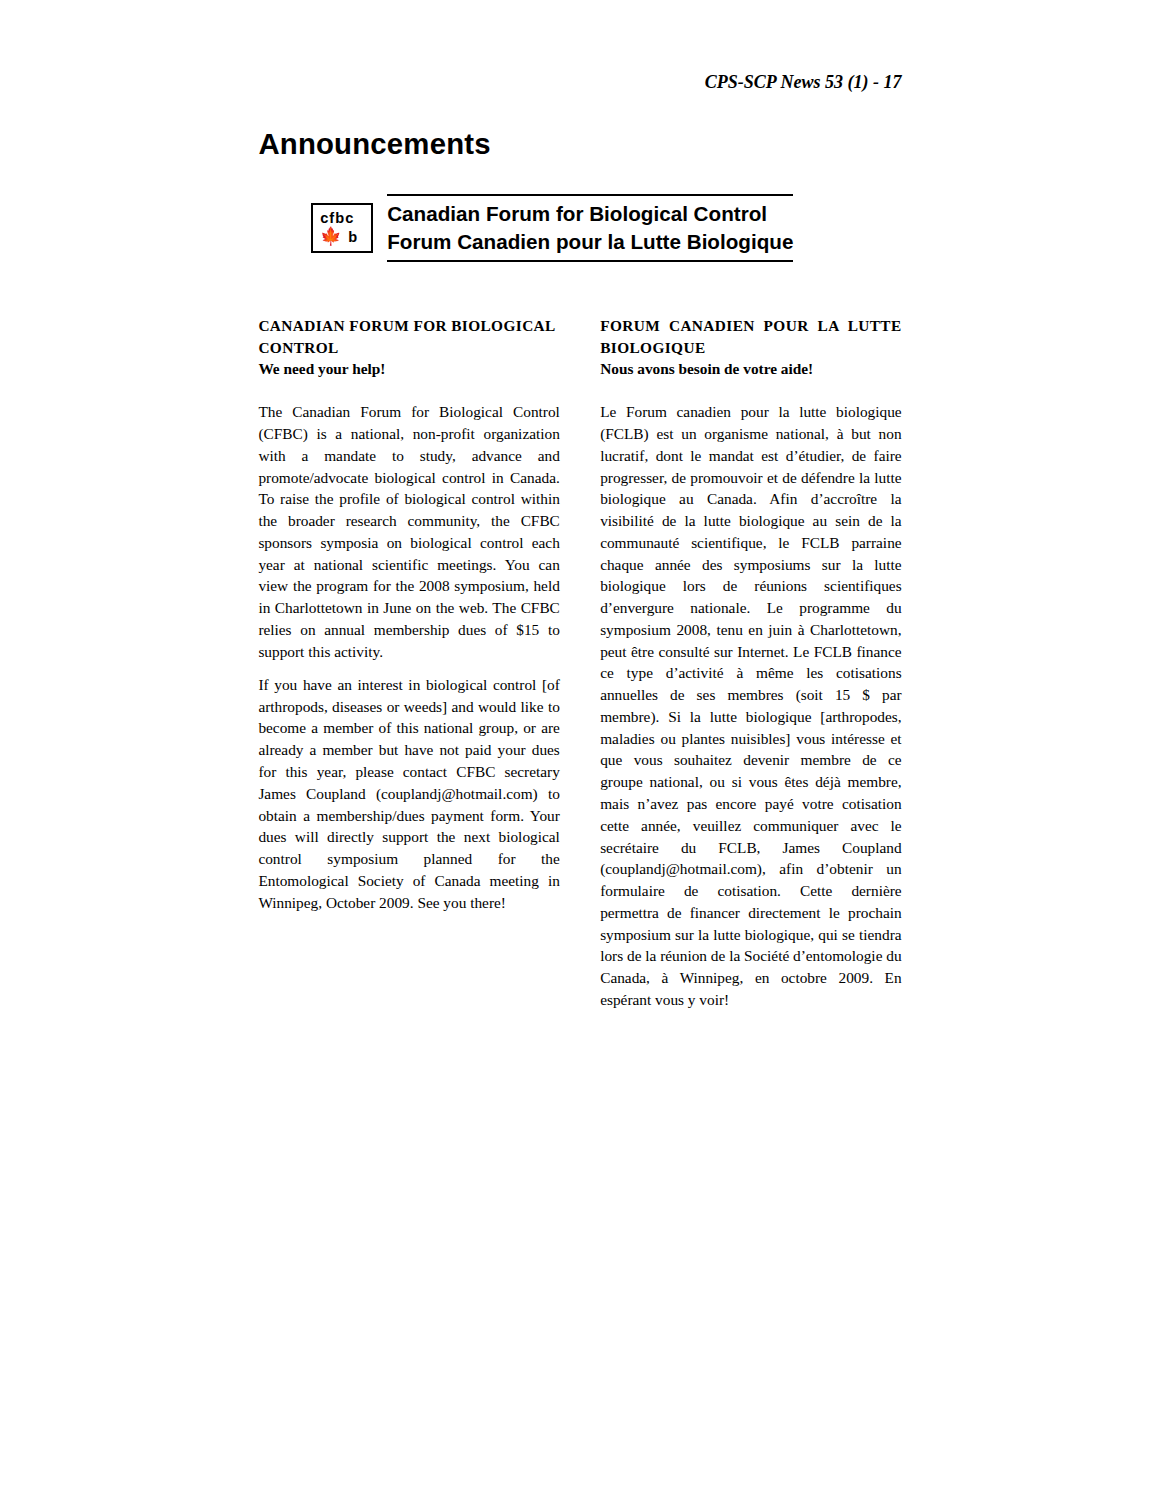CPS-SCP News 53 (1) - 17
Announcements
cfbc
🍁 b
Canadian Forum for Biological Control
Forum Canadien pour la Lutte Biologique
Canadian Forum for Biological Control We need your help!
The Canadian Forum for Biological Control (CFBC) is a national, non-profit organization with a mandate to study, advance and promote/advocate biological control in Canada. To raise the profile of biological control within the broader research community, the CFBC sponsors symposia on biological control each year at national scientific meetings. You can view the program for the 2008 symposium, held in Charlottetown in June on the web. The CFBC relies on annual membership dues of $15 to support this activity.
If you have an interest in biological control [of arthropods, diseases or weeds] and would like to become a member of this national group, or are already a member but have not paid your dues for this year, please contact CFBC secretary James Coupland (couplandj@hotmail.com) to obtain a membership/dues payment form. Your dues will directly support the next biological control symposium planned for the Entomological Society of Canada meeting in Winnipeg, October 2009. See you there!
Forum Canadien pour la Lutte Biologique Nous avons besoin de votre aide!
Le Forum canadien pour la lutte biologique (FCLB) est un organisme national, à but non lucratif, dont le mandat est d’étudier, de faire progresser, de promouvoir et de défendre la lutte biologique au Canada. Afin d’accroître la visibilité de la lutte biologique au sein de la communauté scientifique, le FCLB parraine chaque année des symposiums sur la lutte biologique lors de réunions scientifiques d’envergure nationale. Le programme du symposium 2008, tenu en juin à Charlottetown, peut être consulté sur Internet. Le FCLB finance ce type d’activité à même les cotisations annuelles de ses membres (soit 15 $ par membre). Si la lutte biologique [arthropodes, maladies ou plantes nuisibles] vous intéresse et que vous souhaitez devenir membre de ce groupe national, ou si vous êtes déjà membre, mais n’avez pas encore payé votre cotisation cette année, veuillez communiquer avec le secrétaire du FCLB, James Coupland (couplandj@hotmail.com), afin d’obtenir un formulaire de cotisation. Cette dernière permettra de financer directement le prochain symposium sur la lutte biologique, qui se tiendra lors de la réunion de la Société d’entomologie du Canada, à Winnipeg, en octobre 2009. En espérant vous y voir!